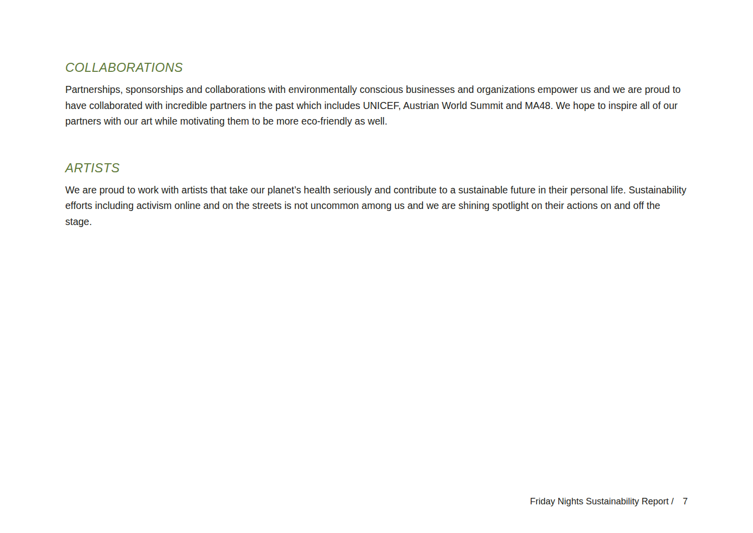COLLABORATIONS
Partnerships, sponsorships and collaborations with environmentally conscious businesses and organizations empower us and we are proud to have collaborated with incredible partners in the past which includes UNICEF, Austrian World Summit and MA48. We hope to inspire all of our partners with our art while motivating them to be more eco-friendly as well.
ARTISTS
We are proud to work with artists that take our planet’s health seriously and contribute to a sustainable future in their personal life. Sustainability efforts including activism online and on the streets is not uncommon among us and we are shining spotlight on their actions on and off the stage.
Friday Nights Sustainability Report /7